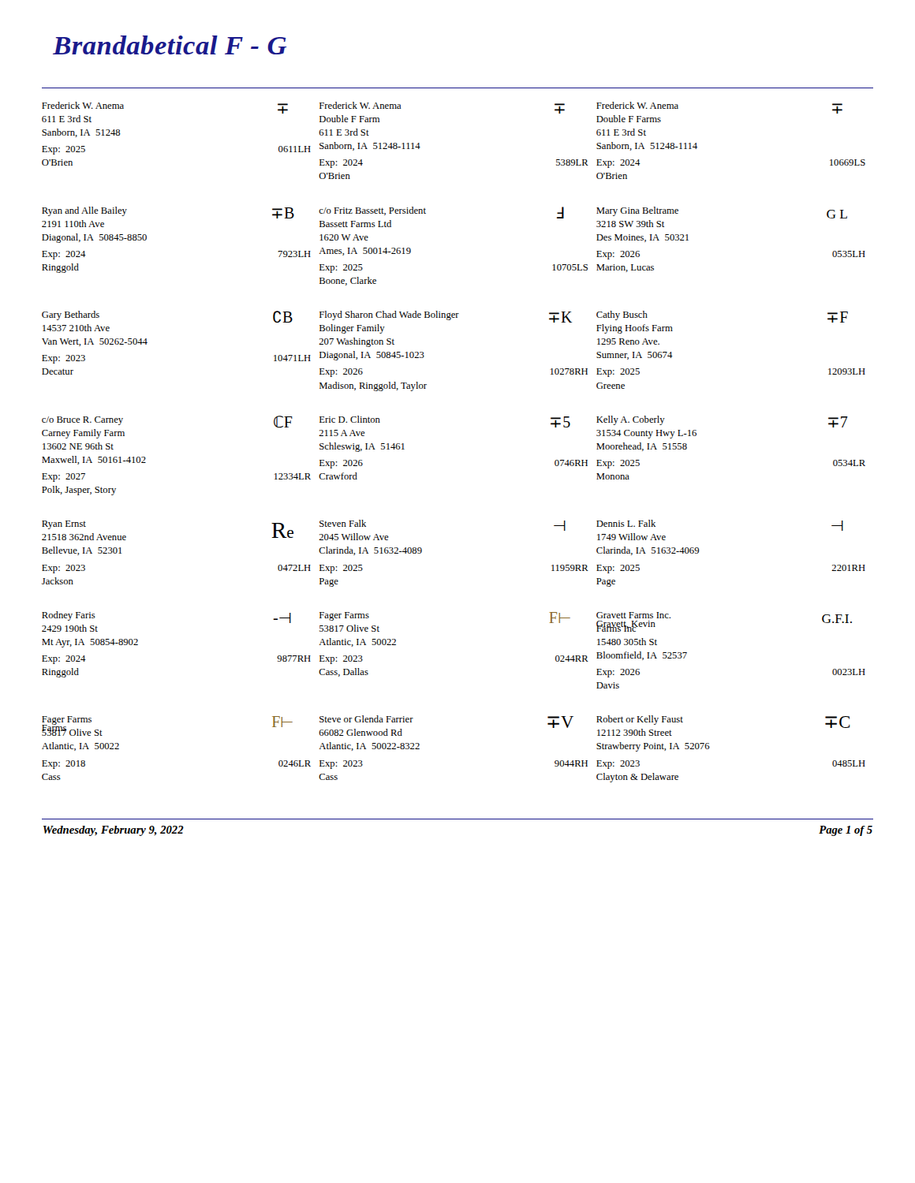Brandabetical F - G
| / Frederick W. Anema 611 E 3rd St Sanborn, IA 51248 / ∓ / / Exp: 2025 / 0611LH / O'Brien | / Frederick W. Anema Double F Farm 611 E 3rd St Sanborn, IA 51248-1114 / ∓ / / Exp: 2024 / 5389LR / O'Brien | / Frederick W. Anema Double F Farms 611 E 3rd St Sanborn, IA 51248-1114 / ∓ / / Exp: 2024 / 10669LS / O'Brien |
| / Ryan and Alle Bailey 2191 110th Ave Diagonal, IA 50845-8850 / ∓B / / Exp: 2024 / 7923LH / Ringgold | / c/o Fritz Bassett, Persident Bassett Farms Ltd 1620 W Ave Ames, IA 50014-2619 / Ⅎ / / Exp: 2025 / 10705LS / Boone, Clarke | / Mary Gina Beltrame 3218 SW 39th St Des Moines, IA 50321 / G L / / Exp: 2026 / 0535LH / Marion, Lucas |
| / Gary Bethards 14537 210th Ave Van Wert, IA 50262-5044 / ∁B / / Exp: 2023 / 10471LH / Decatur | / Floyd Sharon Chad Wade Bolinger Bolinger Family 207 Washington St Diagonal, IA 50845-1023 / ∓K / / Exp: 2026 / 10278RH / Madison, Ringgold, Taylor | / Cathy Busch Flying Hoofs Farm 1295 Reno Ave. Sumner, IA 50674 / ∓F / / Exp: 2025 / 12093LH / Greene |
| / c/o Bruce R. Carney Carney Family Farm 13602 NE 96th St Maxwell, IA 50161-4102 / ℂF / / Exp: 2027 / 12334LR / Polk, Jasper, Story | / Eric D. Clinton 2115 A Ave Schleswig, IA 51461 / ∓5 / / Exp: 2026 / 0746RH / Crawford | / Kelly A. Coberly 31534 County Hwy L-16 Moorehead, IA 51558 / ∓7 / / Exp: 2025 / 0534LR / Monona |
| / Ryan Ernst 21518 362nd Avenue Bellevue, IA 52301 / R e / / Exp: 2023 / 0472LH / Jackson | / Steven Falk 2045 Willow Ave Clarinda, IA 51632-4089 / ⊢ / / Exp: 2025 / 11959RR / Page | / Dennis L. Falk 1749 Willow Ave Clarinda, IA 51632-4069 / ⊢ / / Exp: 2025 / 2201RH / Page |
| / Rodney Faris 2429 190th St Mt Ayr, IA 50854-8902 / ⊢- / / Exp: 2024 / 9877RH / Ringgold | / Fager Farms 53817 Olive St Atlantic, IA 50022 / F⊢ / / Exp: 2023 / 0244RR / Cass, Dallas | / Gravett Farms Inc. Gravett, Kevin Farms Inc 15480 305th St Bloomfield, IA 52537 / G.F.I. / / Exp: 2026 / 0023LH / Davis |
| / Fager Farms Farms 53817 Olive St Atlantic, IA 50022 / F⊢ / / Exp: 2018 / 0246LR / Cass | / Steve or Glenda Farrier 66082 Glenwood Rd Atlantic, IA 50022-8322 / ∓V / / Exp: 2023 / 9044RH / Cass | / Robert or Kelly Faust 12112 390th Street Strawberry Point, IA 52076 / ∓C / / Exp: 2023 / 0485LH / Clayton & Delaware |
| Wednesday, February 9, 2022 | Page 1 of 5 |